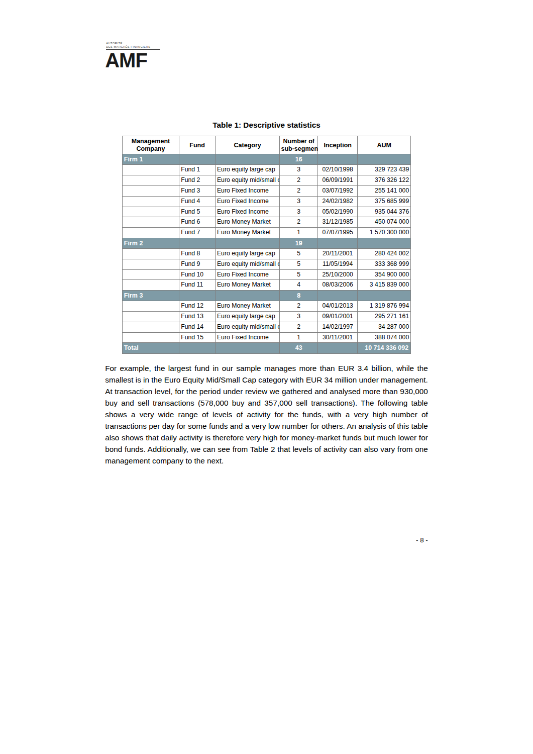AUTORITÉ
DES MARCHÉS FINANCIERS
AMF
Table 1: Descriptive statistics
| Management Company | Fund | Category | Number of sub-segments | Inception | AUM |
| --- | --- | --- | --- | --- | --- |
| Firm 1 | | | 16 | | |
| | Fund 1 | Euro equity large cap | 3 | 02/10/1998 | 329 723 439 |
| | Fund 2 | Euro equity mid/small ca | 2 | 06/09/1991 | 376 326 122 |
| | Fund 3 | Euro Fixed Income | 2 | 03/07/1992 | 255 141 000 |
| | Fund 4 | Euro Fixed Income | 3 | 24/02/1982 | 375 685 999 |
| | Fund 5 | Euro Fixed Income | 3 | 05/02/1990 | 935 044 376 |
| | Fund 6 | Euro Money Market | 2 | 31/12/1985 | 450 074 000 |
| | Fund 7 | Euro Money Market | 1 | 07/07/1995 | 1 570 300 000 |
| Firm 2 | | | 19 | | |
| | Fund 8 | Euro equity large cap | 5 | 20/11/2001 | 280 424 002 |
| | Fund 9 | Euro equity mid/small ca | 5 | 11/05/1994 | 333 368 999 |
| | Fund 10 | Euro Fixed Income | 5 | 25/10/2000 | 354 900 000 |
| | Fund 11 | Euro Money Market | 4 | 08/03/2006 | 3 415 839 000 |
| Firm 3 | | | 8 | | |
| | Fund 12 | Euro Money Market | 2 | 04/01/2013 | 1 319 876 994 |
| | Fund 13 | Euro equity large cap | 3 | 09/01/2001 | 295 271 161 |
| | Fund 14 | Euro equity mid/small ca | 2 | 14/02/1997 | 34 287 000 |
| | Fund 15 | Euro Fixed Income | 1 | 30/11/2001 | 388 074 000 |
| Total | | | 43 | | 10 714 336 092 |
For example, the largest fund in our sample manages more than EUR 3.4 billion, while the smallest is in the Euro Equity Mid/Small Cap category with EUR 34 million under management. At transaction level, for the period under review we gathered and analysed more than 930,000 buy and sell transactions (578,000 buy and 357,000 sell transactions). The following table shows a very wide range of levels of activity for the funds, with a very high number of transactions per day for some funds and a very low number for others. An analysis of this table also shows that daily activity is therefore very high for money-market funds but much lower for bond funds. Additionally, we can see from Table 2 that levels of activity can also vary from one management company to the next.
- 8 -